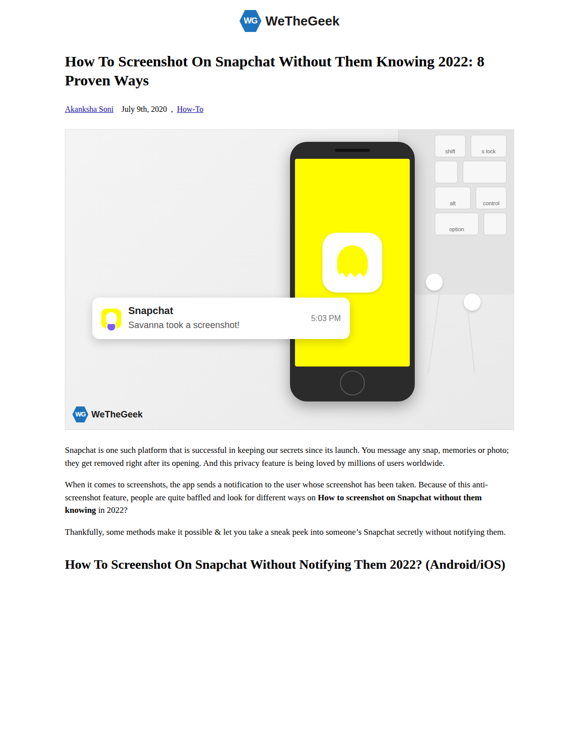WG WeTheGeek
How To Screenshot On Snapchat Without Them Knowing 2022: 8 Proven Ways
Akanksha Soni July 9th, 2020 , How-To
s lock
shift
control
alt
option
Snapchat
Savanna took a screenshot!
5:03 PM
WG WeTheGeek
Snapchat is one such platform that is successful in keeping our secrets since its launch. You message any snap, memories or photo; they get removed right after its opening. And this privacy feature is being loved by millions of users worldwide.
When it comes to screenshots, the app sends a notification to the user whose screenshot has been taken. Because of this anti-screenshot feature, people are quite baffled and look for different ways on How to screenshot on Snapchat without them knowing in 2022?
Thankfully, some methods make it possible & let you take a sneak peek into someone’s Snapchat secretly without notifying them.
How To Screenshot On Snapchat Without Notifying Them 2022? (Android/iOS)